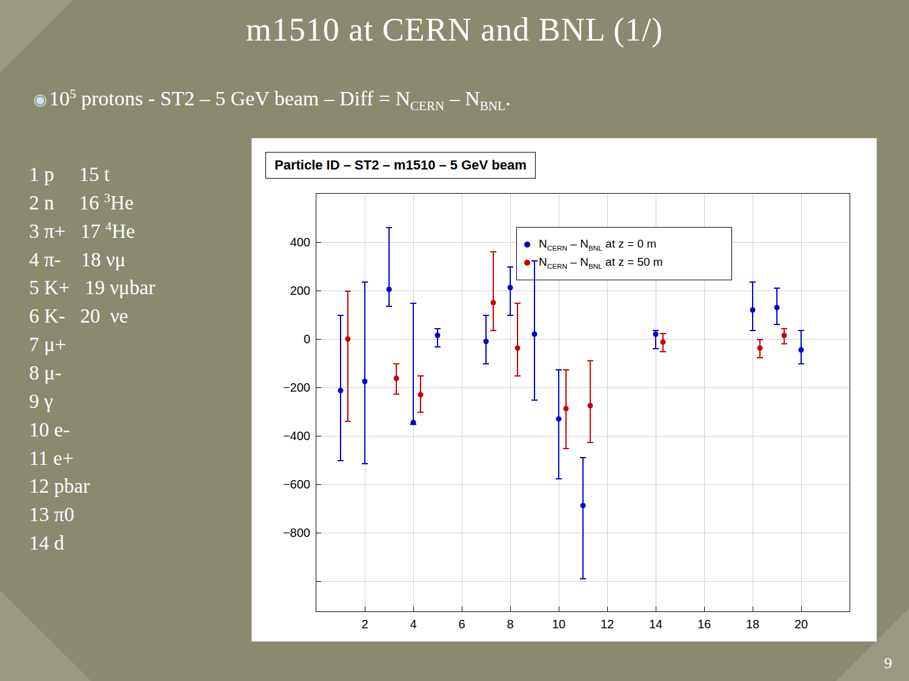m1510 at CERN and BNL (1/)
◉105 protons - ST2 – 5 GeV beam – Diff = NCERN – NBNL.
1 p 15 t 2 n 16 3He 3 π+ 17 4He 4 π- 18 νμ 5 K+ 19 νμbar 6 K- 20 νe 7 μ+ 8 μ- 9 γ 10 e- 11 e+ 12 pbar 13 π0 14 d
Particle ID – ST2 – m1510 – 5 GeV beam
NCERN – NBNL at z = 0 m
NCERN – NBNL at z = 50 m
2
4
6
8
10
12
14
16
18
20
400
200
0
−200
−400
−600
−800
9